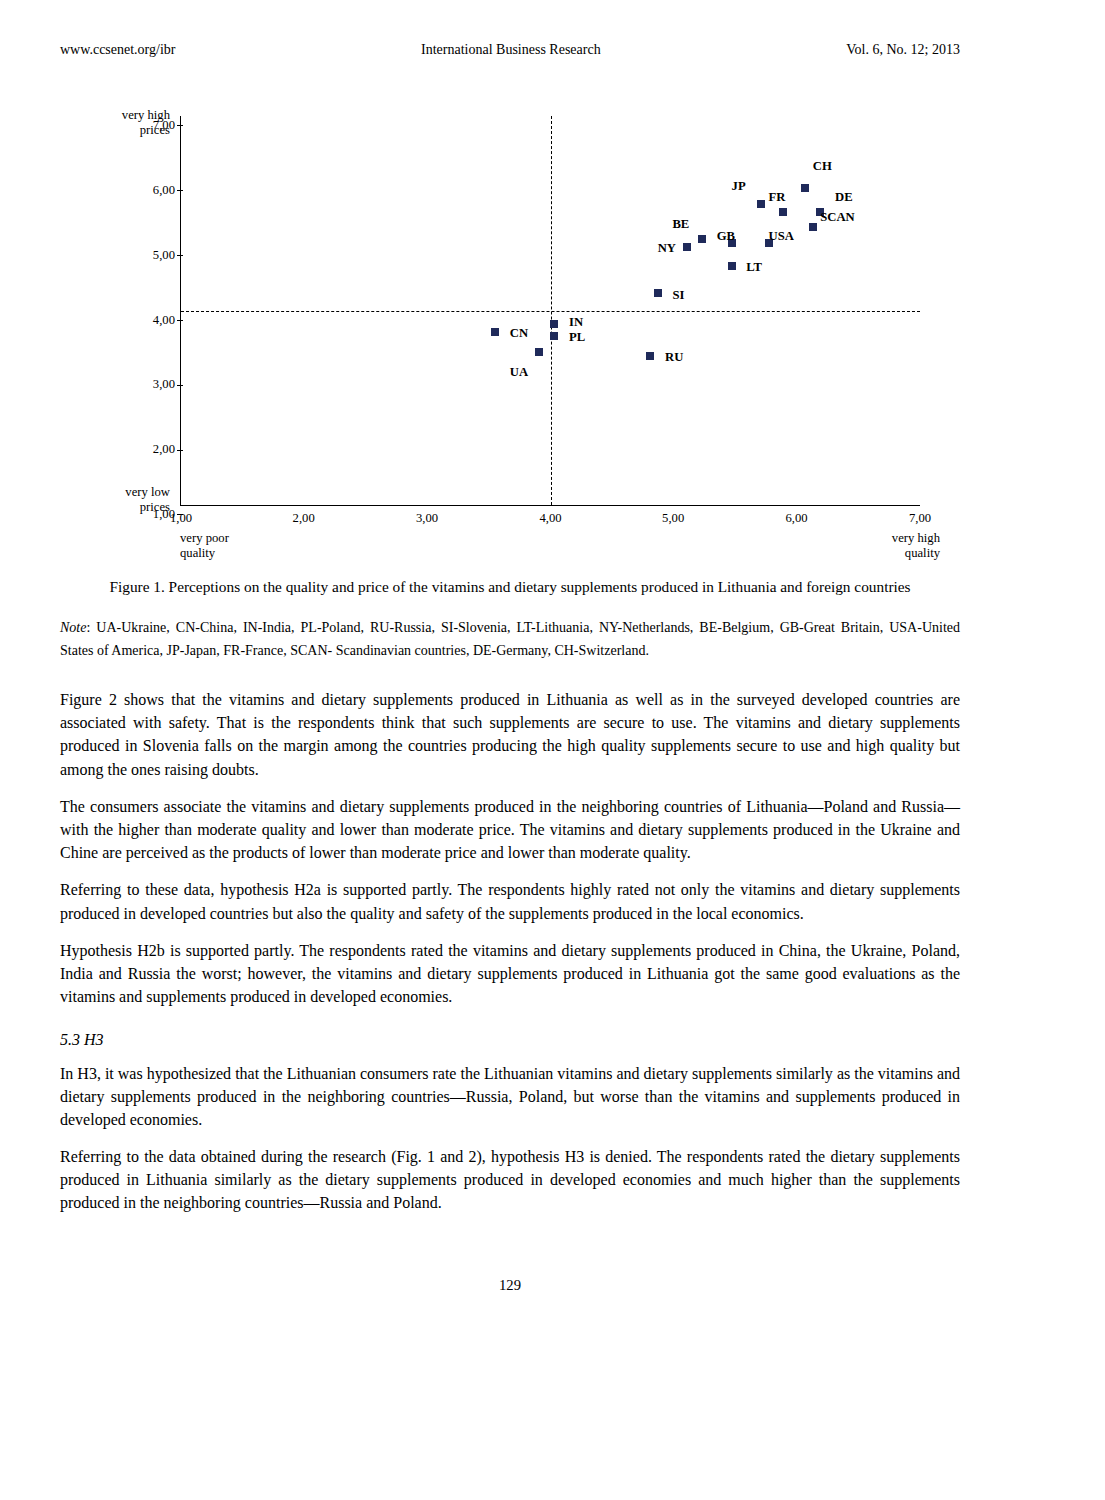www.ccsenet.org/ibr International Business Research Vol. 6, No. 12; 2013
very high
prices
very low
prices
very poor
quality
very high
quality
7,00
6,00
5,00
4,00
3,00
2,00
1,00
1,00
2,00
3,00
4,00
5,00
6,00
7,00
CH
JP
FR
DE
SCAN
BE
GB
USA
NY
LT
SI
IN
PL
CN
UA
RU
Figure 1. Perceptions on the quality and price of the vitamins and dietary supplements produced in Lithuania and foreign countries
Note: UA-Ukraine, CN-China, IN-India, PL-Poland, RU-Russia, SI-Slovenia, LT-Lithuania, NY-Netherlands, BE-Belgium, GB-Great Britain, USA-United States of America, JP-Japan, FR-France, SCAN- Scandinavian countries, DE-Germany, CH-Switzerland.
Figure 2 shows that the vitamins and dietary supplements produced in Lithuania as well as in the surveyed developed countries are associated with safety. That is the respondents think that such supplements are secure to use. The vitamins and dietary supplements produced in Slovenia falls on the margin among the countries producing the high quality supplements secure to use and high quality but among the ones raising doubts.
The consumers associate the vitamins and dietary supplements produced in the neighboring countries of Lithuania—Poland and Russia—with the higher than moderate quality and lower than moderate price. The vitamins and dietary supplements produced in the Ukraine and Chine are perceived as the products of lower than moderate price and lower than moderate quality.
Referring to these data, hypothesis H2a is supported partly. The respondents highly rated not only the vitamins and dietary supplements produced in developed countries but also the quality and safety of the supplements produced in the local economics.
Hypothesis H2b is supported partly. The respondents rated the vitamins and dietary supplements produced in China, the Ukraine, Poland, India and Russia the worst; however, the vitamins and dietary supplements produced in Lithuania got the same good evaluations as the vitamins and supplements produced in developed economies.
5.3 H3
In H3, it was hypothesized that the Lithuanian consumers rate the Lithuanian vitamins and dietary supplements similarly as the vitamins and dietary supplements produced in the neighboring countries—Russia, Poland, but worse than the vitamins and supplements produced in developed economies.
Referring to the data obtained during the research (Fig. 1 and 2), hypothesis H3 is denied. The respondents rated the dietary supplements produced in Lithuania similarly as the dietary supplements produced in developed economies and much higher than the supplements produced in the neighboring countries—Russia and Poland.
129